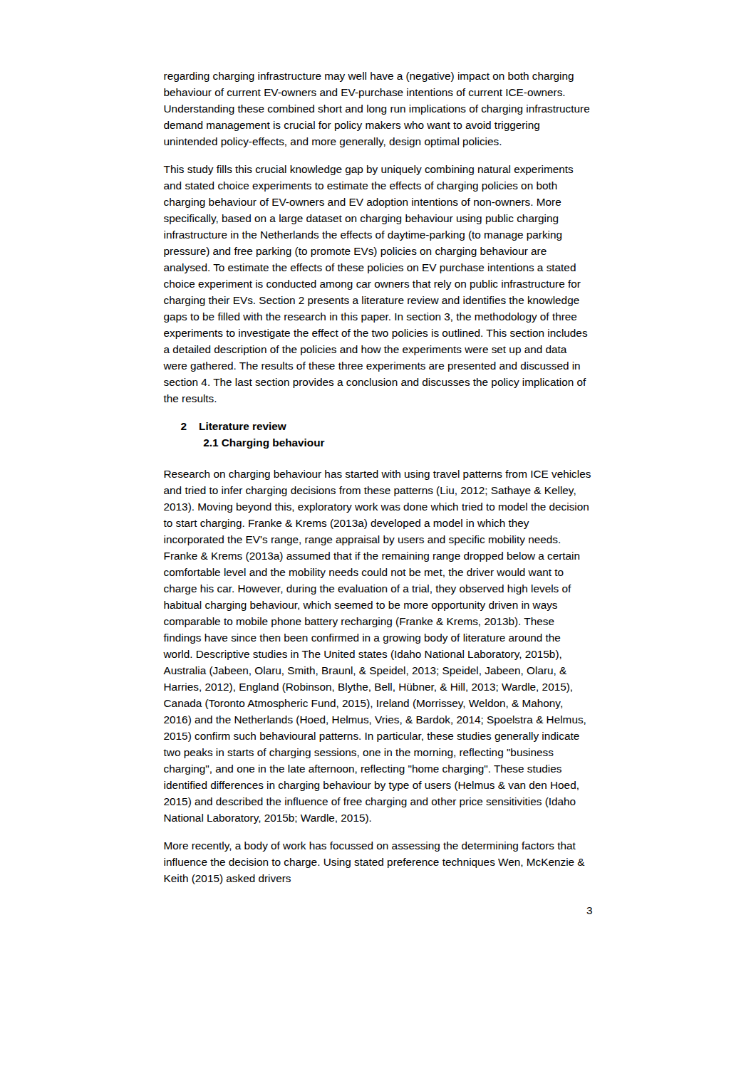regarding charging infrastructure may well have a (negative) impact on both charging behaviour of current EV-owners and EV-purchase intentions of current ICE-owners. Understanding these combined short and long run implications of charging infrastructure demand management is crucial for policy makers who want to avoid triggering unintended policy-effects, and more generally, design optimal policies.
This study fills this crucial knowledge gap by uniquely combining natural experiments and stated choice experiments to estimate the effects of charging policies on both charging behaviour of EV-owners and EV adoption intentions of non-owners. More specifically, based on a large dataset on charging behaviour using public charging infrastructure in the Netherlands the effects of daytime-parking (to manage parking pressure) and free parking (to promote EVs) policies on charging behaviour are analysed. To estimate the effects of these policies on EV purchase intentions a stated choice experiment is conducted among car owners that rely on public infrastructure for charging their EVs. Section 2 presents a literature review and identifies the knowledge gaps to be filled with the research in this paper. In section 3, the methodology of three experiments to investigate the effect of the two policies is outlined. This section includes a detailed description of the policies and how the experiments were set up and data were gathered. The results of these three experiments are presented and discussed in section 4. The last section provides a conclusion and discusses the policy implication of the results.
2 Literature review
2.1 Charging behaviour
Research on charging behaviour has started with using travel patterns from ICE vehicles and tried to infer charging decisions from these patterns (Liu, 2012; Sathaye & Kelley, 2013). Moving beyond this, exploratory work was done which tried to model the decision to start charging. Franke & Krems (2013a) developed a model in which they incorporated the EV's range, range appraisal by users and specific mobility needs. Franke & Krems (2013a) assumed that if the remaining range dropped below a certain comfortable level and the mobility needs could not be met, the driver would want to charge his car. However, during the evaluation of a trial, they observed high levels of habitual charging behaviour, which seemed to be more opportunity driven in ways comparable to mobile phone battery recharging (Franke & Krems, 2013b). These findings have since then been confirmed in a growing body of literature around the world. Descriptive studies in The United states (Idaho National Laboratory, 2015b), Australia (Jabeen, Olaru, Smith, Braunl, & Speidel, 2013; Speidel, Jabeen, Olaru, & Harries, 2012), England (Robinson, Blythe, Bell, Hübner, & Hill, 2013; Wardle, 2015), Canada (Toronto Atmospheric Fund, 2015), Ireland (Morrissey, Weldon, & Mahony, 2016) and the Netherlands (Hoed, Helmus, Vries, & Bardok, 2014; Spoelstra & Helmus, 2015) confirm such behavioural patterns. In particular, these studies generally indicate two peaks in starts of charging sessions, one in the morning, reflecting "business charging", and one in the late afternoon, reflecting "home charging". These studies identified differences in charging behaviour by type of users (Helmus & van den Hoed, 2015) and described the influence of free charging and other price sensitivities (Idaho National Laboratory, 2015b; Wardle, 2015).
More recently, a body of work has focussed on assessing the determining factors that influence the decision to charge. Using stated preference techniques Wen, McKenzie & Keith (2015) asked drivers
3